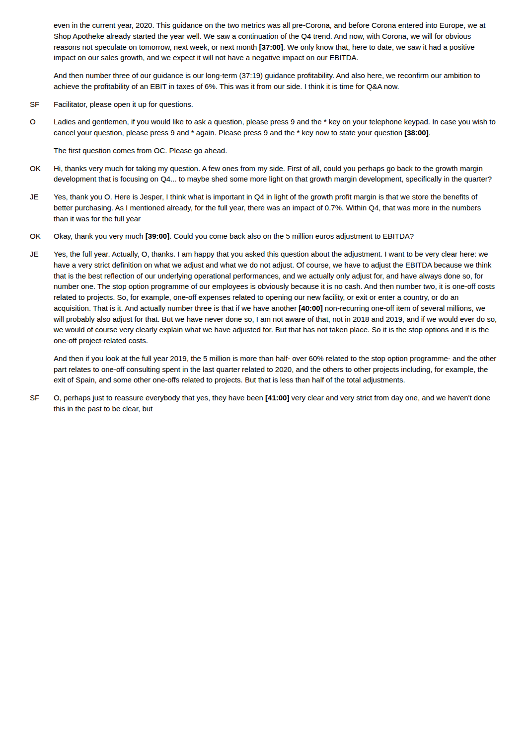even in the current year, 2020. This guidance on the two metrics was all pre-Corona, and before Corona entered into Europe, we at Shop Apotheke already started the year well. We saw a continuation of the Q4 trend. And now, with Corona, we will for obvious reasons not speculate on tomorrow, next week, or next month [37:00]. We only know that, here to date, we saw it had a positive impact on our sales growth, and we expect it will not have a negative impact on our EBITDA.
And then number three of our guidance is our long-term (37:19) guidance profitability. And also here, we reconfirm our ambition to achieve the profitability of an EBIT in taxes of 6%. This was it from our side. I think it is time for Q&A now.
SF
Facilitator, please open it up for questions.
O
Ladies and gentlemen, if you would like to ask a question, please press 9 and the * key on your telephone keypad. In case you wish to cancel your question, please press 9 and * again. Please press 9 and the * key now to state your question [38:00].
The first question comes from OC. Please go ahead.
OK
Hi, thanks very much for taking my question. A few ones from my side. First of all, could you perhaps go back to the growth margin development that is focusing on Q4... to maybe shed some more light on that growth margin development, specifically in the quarter?
JE
Yes, thank you O. Here is Jesper, I think what is important in Q4 in light of the growth profit margin is that we store the benefits of better purchasing. As I mentioned already, for the full year, there was an impact of 0.7%. Within Q4, that was more in the numbers than it was for the full year
OK
Okay, thank you very much [39:00]. Could you come back also on the 5 million euros adjustment to EBITDA?
JE
Yes, the full year. Actually, O, thanks. I am happy that you asked this question about the adjustment. I want to be very clear here: we have a very strict definition on what we adjust and what we do not adjust. Of course, we have to adjust the EBITDA because we think that is the best reflection of our underlying operational performances, and we actually only adjust for, and have always done so, for number one. The stop option programme of our employees is obviously because it is no cash. And then number two, it is one-off costs related to projects. So, for example, one-off expenses related to opening our new facility, or exit or enter a country, or do an acquisition. That is it. And actually number three is that if we have another [40:00] non-recurring one-off item of several millions, we will probably also adjust for that. But we have never done so, I am not aware of that, not in 2018 and 2019, and if we would ever do so, we would of course very clearly explain what we have adjusted for. But that has not taken place. So it is the stop options and it is the one-off project-related costs.
And then if you look at the full year 2019, the 5 million is more than half- over 60% related to the stop option programme- and the other part relates to one-off consulting spent in the last quarter related to 2020, and the others to other projects including, for example, the exit of Spain, and some other one-offs related to projects. But that is less than half of the total adjustments.
SF
O, perhaps just to reassure everybody that yes, they have been [41:00] very clear and very strict from day one, and we haven't done this in the past to be clear, but